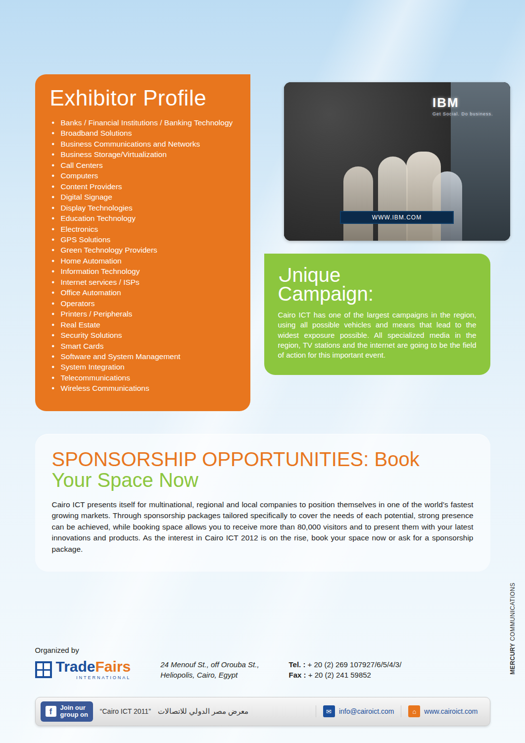Exhibitor Profile
Banks / Financial Institutions / Banking Technology
Broadband Solutions
Business Communications and Networks
Business Storage/Virtualization
Call Centers
Computers
Content Providers
Digital Signage
Display Technologies
Education Technology
Electronics
GPS Solutions
Green Technology Providers
Home Automation
Information Technology
Internet services / ISPs
Office Automation
Operators
Printers / Peripherals
Real Estate
Security Solutions
Smart Cards
Software and System Management
System Integration
Telecommunications
Wireless Communications
IBMGet Social. Do business.
WWW.IBM.COM
Unique
Campaign:
Cairo ICT has one of the largest campaigns in the region, using all possible vehicles and means that lead to the widest exposure possible. All specialized media in the region, TV stations and the internet are going to be the field of action for this important event.
SPONSORSHIP OPPORTUNITIES: Book
Your Space Now
Cairo ICT presents itself for multinational, regional and local companies to position themselves in one of the world’s fastest growing markets. Through sponsorship packages tailored specifically to cover the needs of each potential, strong presence can be achieved, while booking space allows you to receive more than 80,000 visitors and to present them with your latest innovations and products. As the interest in Cairo ICT 2012 is on the rise, book your space now or ask for a sponsorship package.
Organized by
TradeFairs
INTERNATIONAL
24 Menouf St., off Orouba St.,
Heliopolis, Cairo, Egypt
Tel. : + 20 (2) 269 107927/6/5/4/3/
Fax : + 20 (2) 241 59852
fJoin our
group on
“Cairo ICT 2011” معرض مصر الدولي للاتصالات
✉info@cairoict.com
⌂www.cairoict.com
MERCURY COMMUNICATIONS